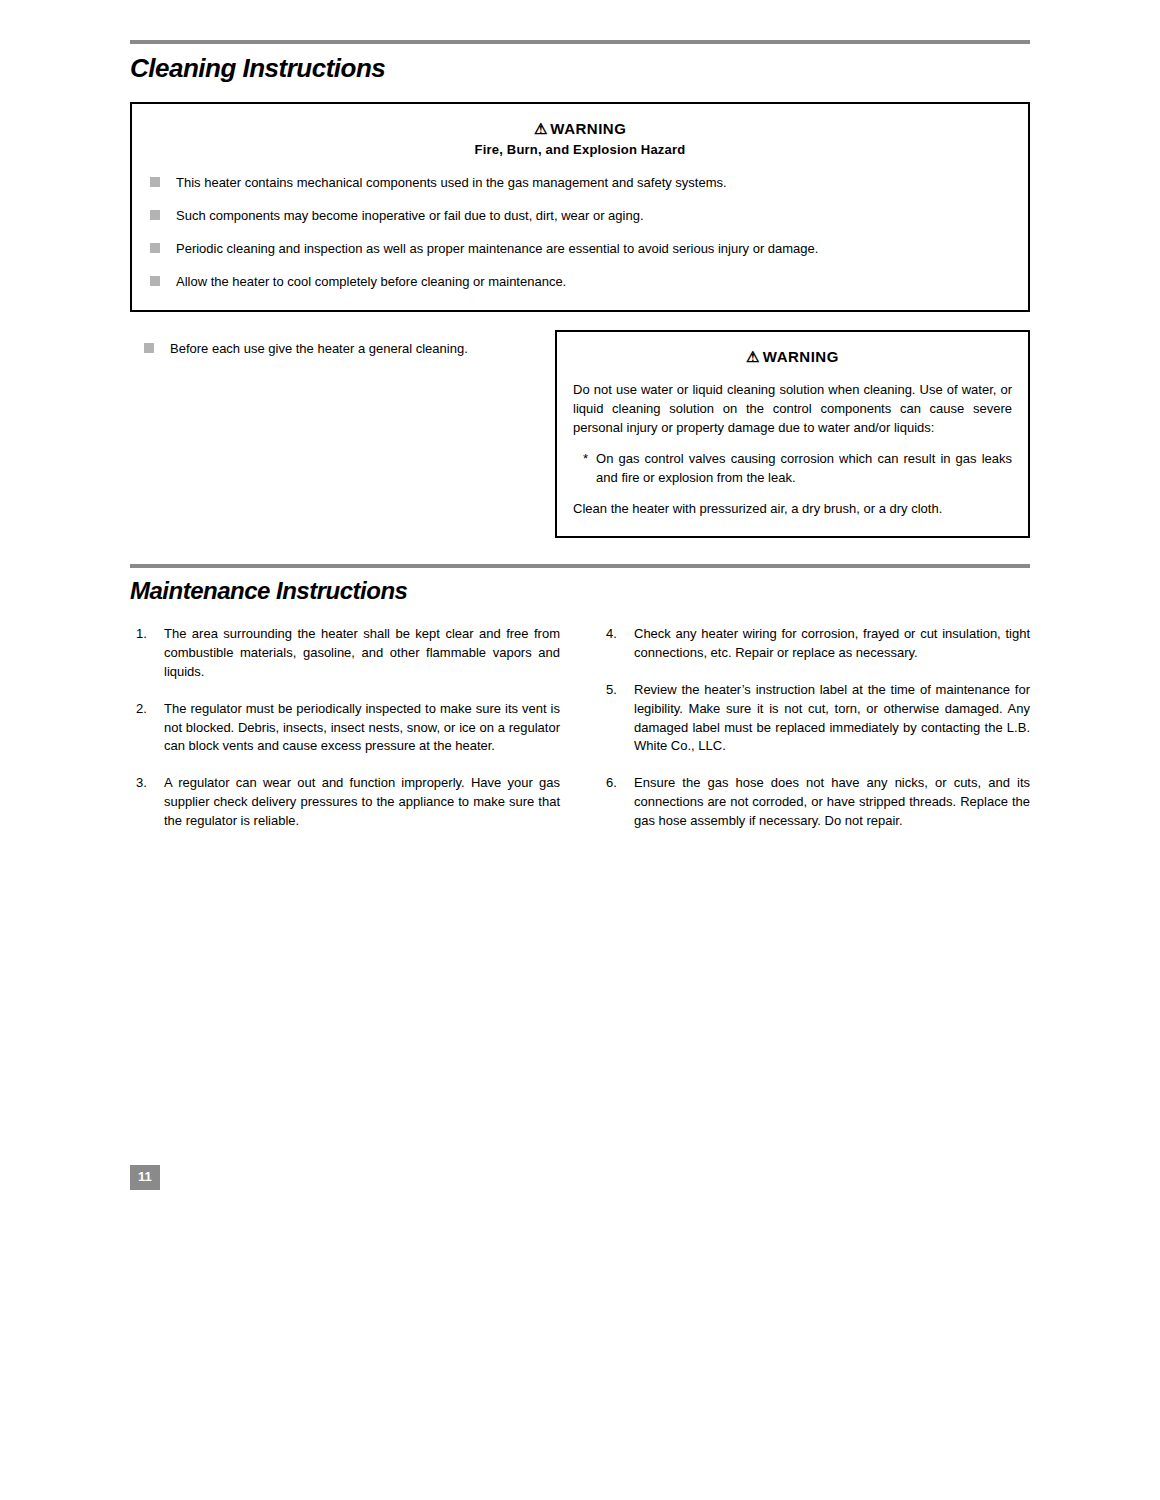Cleaning Instructions
⚠ WARNING
Fire, Burn, and Explosion Hazard
This heater contains mechanical components used in the gas management and safety systems.
Such components may become inoperative or fail due to dust, dirt, wear or aging.
Periodic cleaning and inspection as well as proper maintenance are essential to avoid serious injury or damage.
Allow the heater to cool completely before cleaning or maintenance.
Before each use give the heater a general cleaning.
⚠ WARNING
Do not use water or liquid cleaning solution when cleaning. Use of water, or liquid cleaning solution on the control components can cause severe personal injury or property damage due to water and/or liquids:
*
On gas control valves causing corrosion which can result in gas leaks and fire or explosion from the leak.
Clean the heater with pressurized air, a dry brush, or a dry cloth.
Maintenance Instructions
The area surrounding the heater shall be kept clear and free from combustible materials, gasoline, and other flammable vapors and liquids.
The regulator must be periodically inspected to make sure its vent is not blocked. Debris, insects, insect nests, snow, or ice on a regulator can block vents and cause excess pressure at the heater.
A regulator can wear out and function improperly. Have your gas supplier check delivery pressures to the appliance to make sure that the regulator is reliable.
Check any heater wiring for corrosion, frayed or cut insulation, tight connections, etc. Repair or replace as necessary.
Review the heater’s instruction label at the time of maintenance for legibility. Make sure it is not cut, torn, or otherwise damaged. Any damaged label must be replaced immediately by contacting the L.B. White Co., LLC.
Ensure the gas hose does not have any nicks, or cuts, and its connections are not corroded, or have stripped threads. Replace the gas hose assembly if necessary. Do not repair.
11